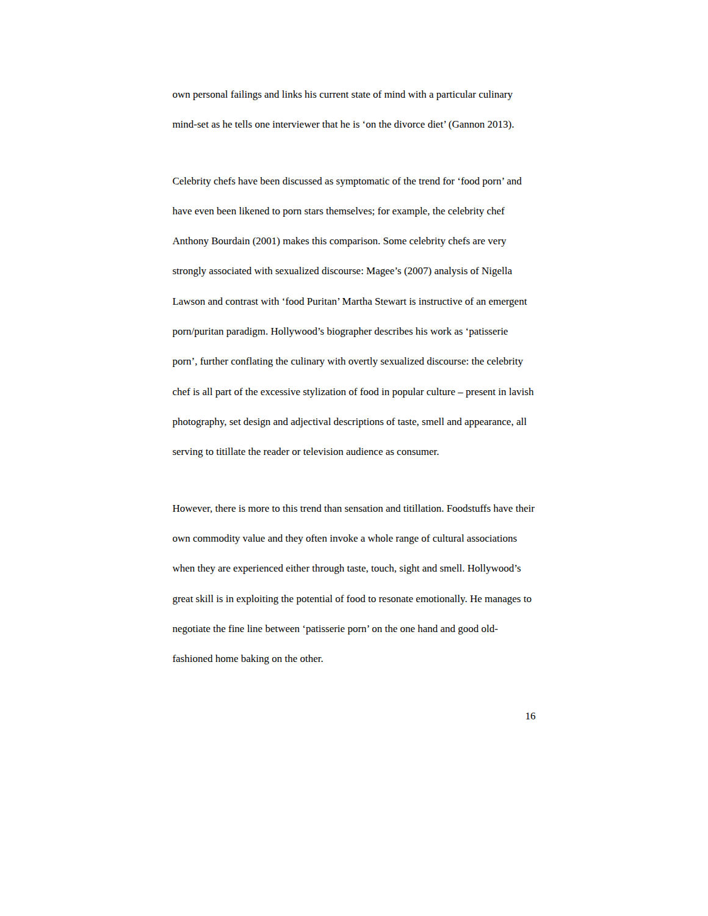own personal failings and links his current state of mind with a particular culinary mind-set as he tells one interviewer that he is ‘on the divorce diet’ (Gannon 2013).
Celebrity chefs have been discussed as symptomatic of the trend for ‘food porn’ and have even been likened to porn stars themselves; for example, the celebrity chef Anthony Bourdain (2001) makes this comparison. Some celebrity chefs are very strongly associated with sexualized discourse: Magee’s (2007) analysis of Nigella Lawson and contrast with ‘food Puritan’ Martha Stewart is instructive of an emergent porn/puritan paradigm. Hollywood’s biographer describes his work as ‘patisserie porn’, further conflating the culinary with overtly sexualized discourse: the celebrity chef is all part of the excessive stylization of food in popular culture – present in lavish photography, set design and adjectival descriptions of taste, smell and appearance, all serving to titillate the reader or television audience as consumer.
However, there is more to this trend than sensation and titillation. Foodstuffs have their own commodity value and they often invoke a whole range of cultural associations when they are experienced either through taste, touch, sight and smell. Hollywood’s great skill is in exploiting the potential of food to resonate emotionally. He manages to negotiate the fine line between ‘patisserie porn’ on the one hand and good old-fashioned home baking on the other.
16